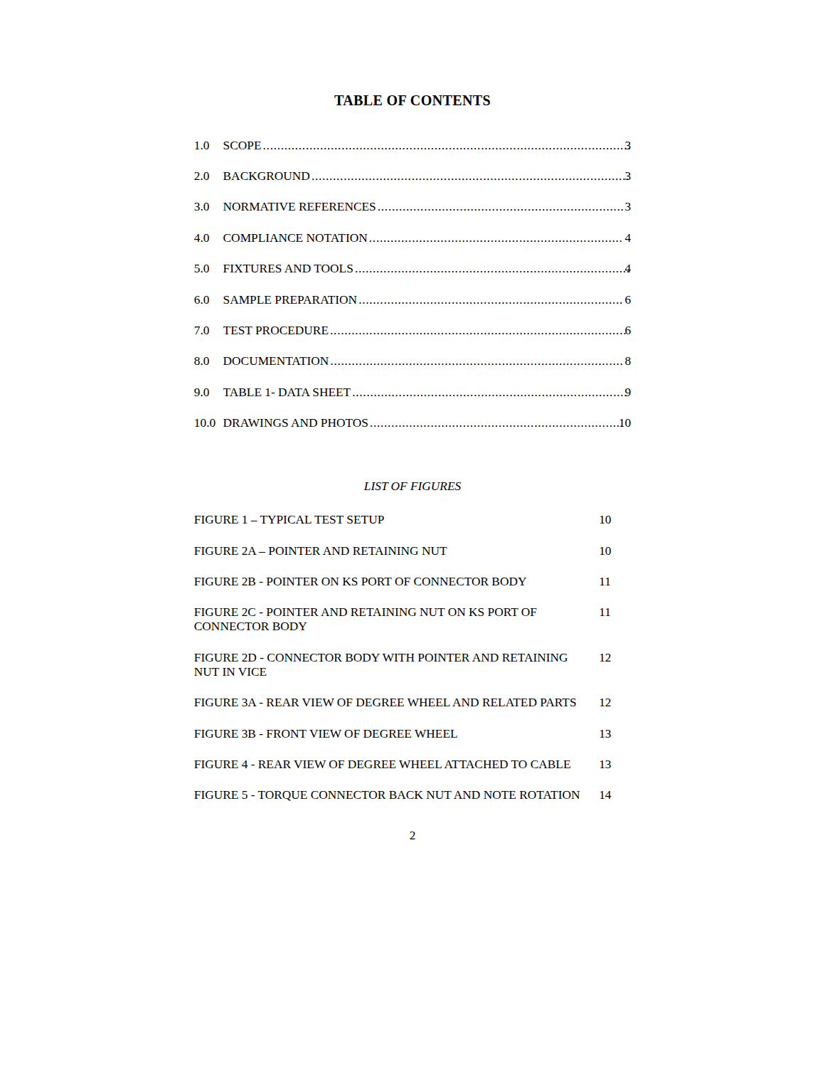TABLE OF CONTENTS
| 1.0 | 3 SCOPE ....................................................................................................... |
| 2.0 | 3 BACKGROUND ......................................................................................... |
| 3.0 | 3 NORMATIVE REFERENCES ..................................................................... |
| 4.0 | 4 COMPLIANCE NOTATION ....................................................................... |
| 5.0 | 4 FIXTURES AND TOOLS ............................................................................. |
| 6.0 | 6 SAMPLE PREPARATION .......................................................................... |
| 7.0 | 6 TEST PROCEDURE ................................................................................... |
| 8.0 | 8 DOCUMENTATION .................................................................................. |
| 9.0 | 9 TABLE 1- DATA SHEET ............................................................................. |
| 10.0 | 10 DRAWINGS AND PHOTOS ....................................................................... |
LIST OF FIGURES
| FIGURE 1 – TYPICAL TEST SETUP | 10 |
| FIGURE 2A – POINTER AND RETAINING NUT | 10 |
| FIGURE 2B - POINTER ON KS PORT OF CONNECTOR BODY | 11 |
| FIGURE 2C - POINTER AND RETAINING NUT ON KS PORT OF CONNECTOR BODY | 11 |
| FIGURE 2D - CONNECTOR BODY WITH POINTER AND RETAINING NUT IN VICE | 12 |
| FIGURE 3A - REAR VIEW OF DEGREE WHEEL AND RELATED PARTS | 12 |
| FIGURE 3B - FRONT VIEW OF DEGREE WHEEL | 13 |
| FIGURE 4 - REAR VIEW OF DEGREE WHEEL ATTACHED TO CABLE | 13 |
| FIGURE 5 - TORQUE CONNECTOR BACK NUT AND NOTE ROTATION | 14 |
2